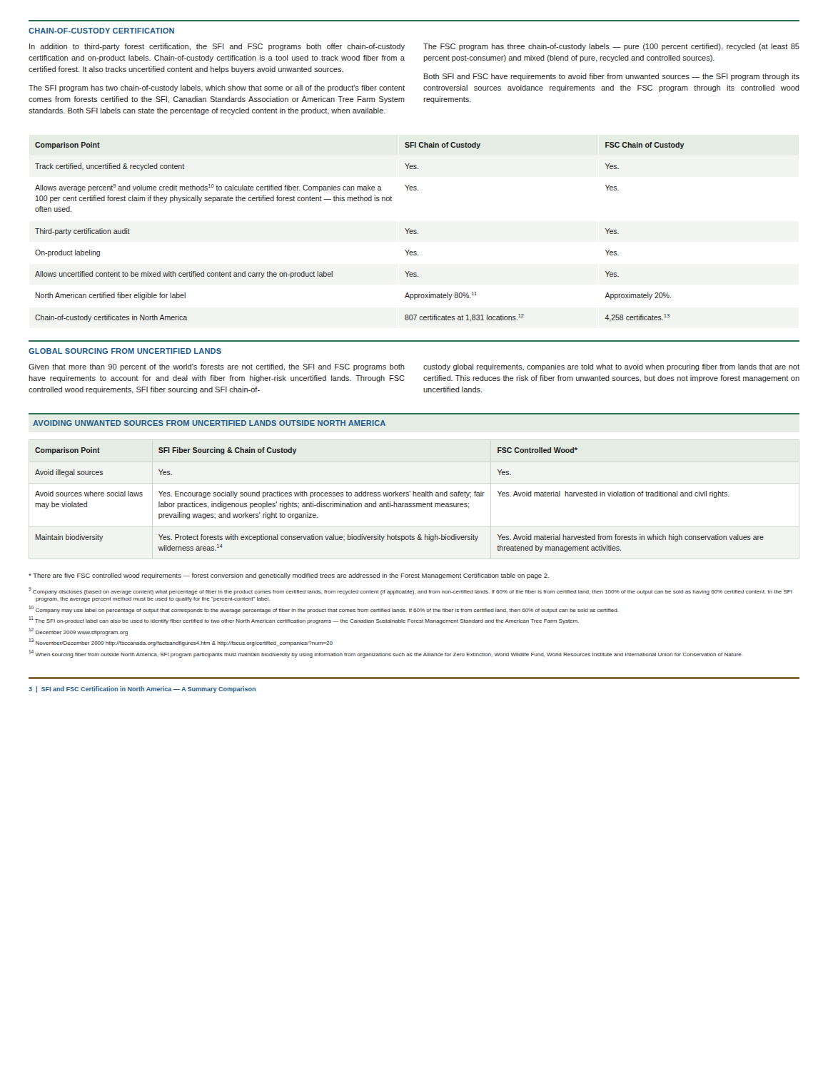CHAIN-OF-CUSTODY CERTIFICATION
In addition to third-party forest certification, the SFI and FSC programs both offer chain-of-custody certification and on-product labels. Chain-of-custody certification is a tool used to track wood fiber from a certified forest. It also tracks uncertified content and helps buyers avoid unwanted sources.
The SFI program has two chain-of-custody labels, which show that some or all of the product's fiber content comes from forests certified to the SFI, Canadian Standards Association or American Tree Farm System standards. Both SFI labels can state the percentage of recycled content in the product, when available.
The FSC program has three chain-of-custody labels — pure (100 percent certified), recycled (at least 85 percent post-consumer) and mixed (blend of pure, recycled and controlled sources).
Both SFI and FSC have requirements to avoid fiber from unwanted sources — the SFI program through its controversial sources avoidance requirements and the FSC program through its controlled wood requirements.
| Comparison Point | SFI Chain of Custody | FSC Chain of Custody |
| --- | --- | --- |
| Track certified, uncertified & recycled content | Yes. | Yes. |
| Allows average percent 9 and volume credit methods 10 to calculate certified fiber. Companies can make a 100 per cent certified forest claim if they physically separate the certified forest content — this method is not often used. | Yes. | Yes. |
| Third-party certification audit | Yes. | Yes. |
| On-product labeling | Yes. | Yes. |
| Allows uncertified content to be mixed with certified content and carry the on-product label | Yes. | Yes. |
| North American certified fiber eligible for label | Approximately 80%. 11 | Approximately 20%. |
| Chain-of-custody certificates in North America | 807 certificates at 1,831 locations. 12 | 4,258 certificates. 13 |
GLOBAL SOURCING FROM UNCERTIFIED LANDS
Given that more than 90 percent of the world's forests are not certified, the SFI and FSC programs both have requirements to account for and deal with fiber from higher-risk uncertified lands. Through FSC controlled wood requirements, SFI fiber sourcing and SFI chain-of-
custody global requirements, companies are told what to avoid when procuring fiber from lands that are not certified. This reduces the risk of fiber from unwanted sources, but does not improve forest management on uncertified lands.
AVOIDING UNWANTED SOURCES FROM UNCERTIFIED LANDS OUTSIDE NORTH AMERICA
| Comparison Point | SFI Fiber Sourcing & Chain of Custody | FSC Controlled Wood* |
| --- | --- | --- |
| Avoid illegal sources | Yes. | Yes. |
| Avoid sources where social laws may be violated | Yes. Encourage socially sound practices with processes to address workers' health and safety; fair labor practices, indigenous peoples' rights; anti-discrimination and anti-harassment measures; prevailing wages; and workers' right to organize. | Yes. Avoid material harvested in violation of traditional and civil rights. |
| Maintain biodiversity | Yes. Protect forests with exceptional conservation value; biodiversity hotspots & high-biodiversity wilderness areas. 14 | Yes. Avoid material harvested from forests in which high conservation values are threatened by management activities. |
* There are five FSC controlled wood requirements — forest conversion and genetically modified trees are addressed in the Forest Management Certification table on page 2.
9 Company discloses (based on average content) what percentage of fiber in the product comes from certified lands, from recycled content (if applicable), and from non-certified lands. If 60% of the fiber is from certified land, then 100% of the output can be sold as having 60% certified content. In the SFI program, the average percent method must be used to qualify for the "percent-content" label.
10 Company may use label on percentage of output that corresponds to the average percentage of fiber in the product that comes from certified lands. If 60% of the fiber is from certified land, then 60% of output can be sold as certified.
11 The SFI on-product label can also be used to identify fiber certified to two other North American certification programs — the Canadian Sustainable Forest Management Standard and the American Tree Farm System.
12 December 2009 www.sfiprogram.org
13 November/December 2009 http://fsccanada.org/factsandfigures4.htm & http://fscus.org/certified_companies/?num=20
14 When sourcing fiber from outside North America, SFI program participants must maintain biodiversity by using information from organizations such as the Alliance for Zero Extinction, World Wildlife Fund, World Resources Institute and International Union for Conservation of Nature.
3 | SFI and FSC Certification in North America — A Summary Comparison